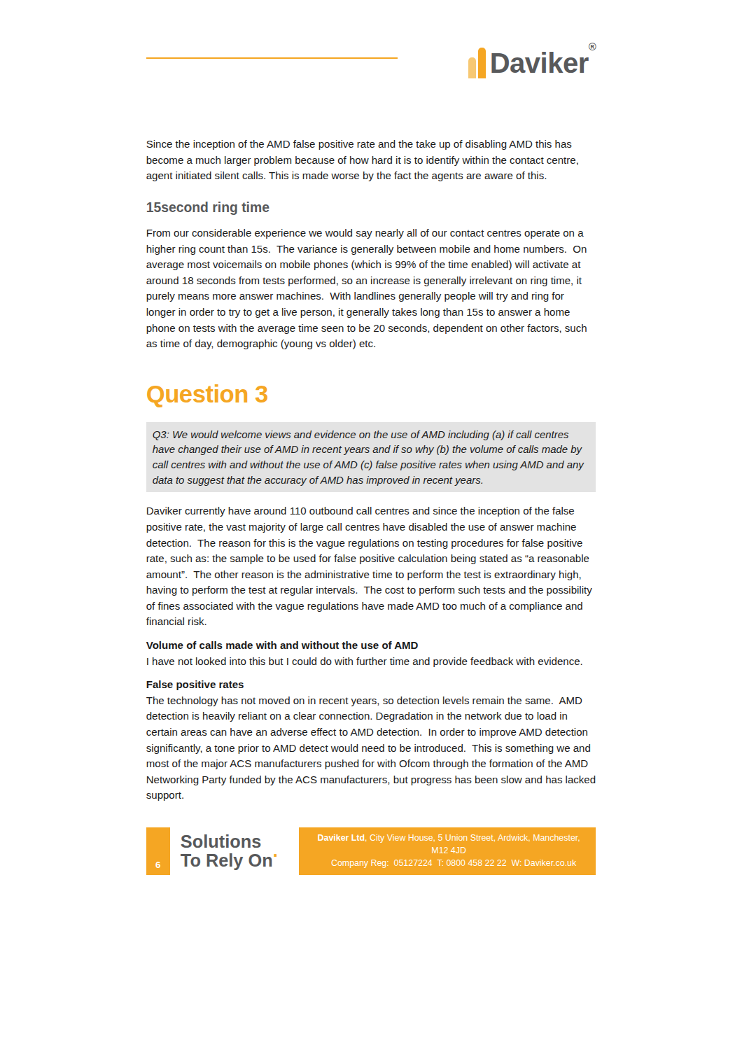Daviker®
Since the inception of the AMD false positive rate and the take up of disabling AMD this has become a much larger problem because of how hard it is to identify within the contact centre, agent initiated silent calls. This is made worse by the fact the agents are aware of this.
15second ring time
From our considerable experience we would say nearly all of our contact centres operate on a higher ring count than 15s. The variance is generally between mobile and home numbers. On average most voicemails on mobile phones (which is 99% of the time enabled) will activate at around 18 seconds from tests performed, so an increase is generally irrelevant on ring time, it purely means more answer machines. With landlines generally people will try and ring for longer in order to try to get a live person, it generally takes long than 15s to answer a home phone on tests with the average time seen to be 20 seconds, dependent on other factors, such as time of day, demographic (young vs older) etc.
Question 3
Q3: We would welcome views and evidence on the use of AMD including (a) if call centres have changed their use of AMD in recent years and if so why (b) the volume of calls made by call centres with and without the use of AMD (c) false positive rates when using AMD and any data to suggest that the accuracy of AMD has improved in recent years.
Daviker currently have around 110 outbound call centres and since the inception of the false positive rate, the vast majority of large call centres have disabled the use of answer machine detection. The reason for this is the vague regulations on testing procedures for false positive rate, such as: the sample to be used for false positive calculation being stated as “a reasonable amount”. The other reason is the administrative time to perform the test is extraordinary high, having to perform the test at regular intervals. The cost to perform such tests and the possibility of fines associated with the vague regulations have made AMD too much of a compliance and financial risk.
Volume of calls made with and without the use of AMD
I have not looked into this but I could do with further time and provide feedback with evidence.
False positive rates
The technology has not moved on in recent years, so detection levels remain the same. AMD detection is heavily reliant on a clear connection. Degradation in the network due to load in certain areas can have an adverse effect to AMD detection. In order to improve AMD detection significantly, a tone prior to AMD detect would need to be introduced. This is something we and most of the major ACS manufacturers pushed for with Ofcom through the formation of the AMD Networking Party funded by the ACS manufacturers, but progress has been slow and has lacked support.
6
Solutions
To Rely On.
Daviker Ltd, City View House, 5 Union Street, Ardwick, Manchester, M12 4JD
Company Reg: 05127224 T: 0800 458 22 22 W: Daviker.co.uk